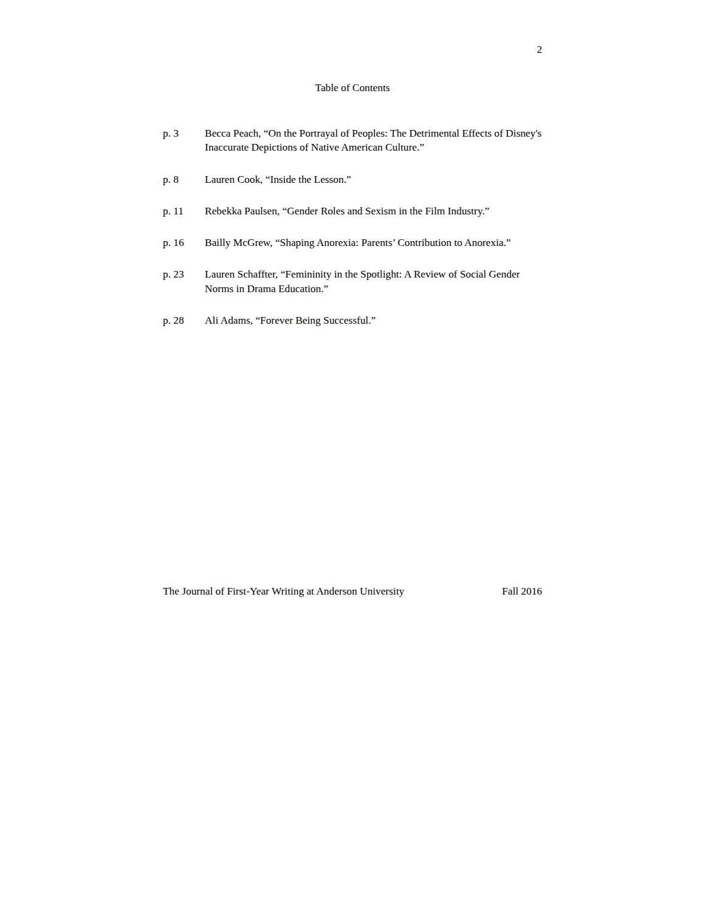2
Table of Contents
p. 3 Becca Peach, “On the Portrayal of Peoples: The Detrimental Effects of Disney's Inaccurate Depictions of Native American Culture.”
p. 8 Lauren Cook, “Inside the Lesson.”
p. 11 Rebekka Paulsen, “Gender Roles and Sexism in the Film Industry.”
p. 16 Bailly McGrew, “Shaping Anorexia: Parents’ Contribution to Anorexia.”
p. 23 Lauren Schaffter, “Femininity in the Spotlight: A Review of Social Gender Norms in Drama Education.”
p. 28 Ali Adams, “Forever Being Successful.”
The Journal of First-Year Writing at Anderson University Fall 2016